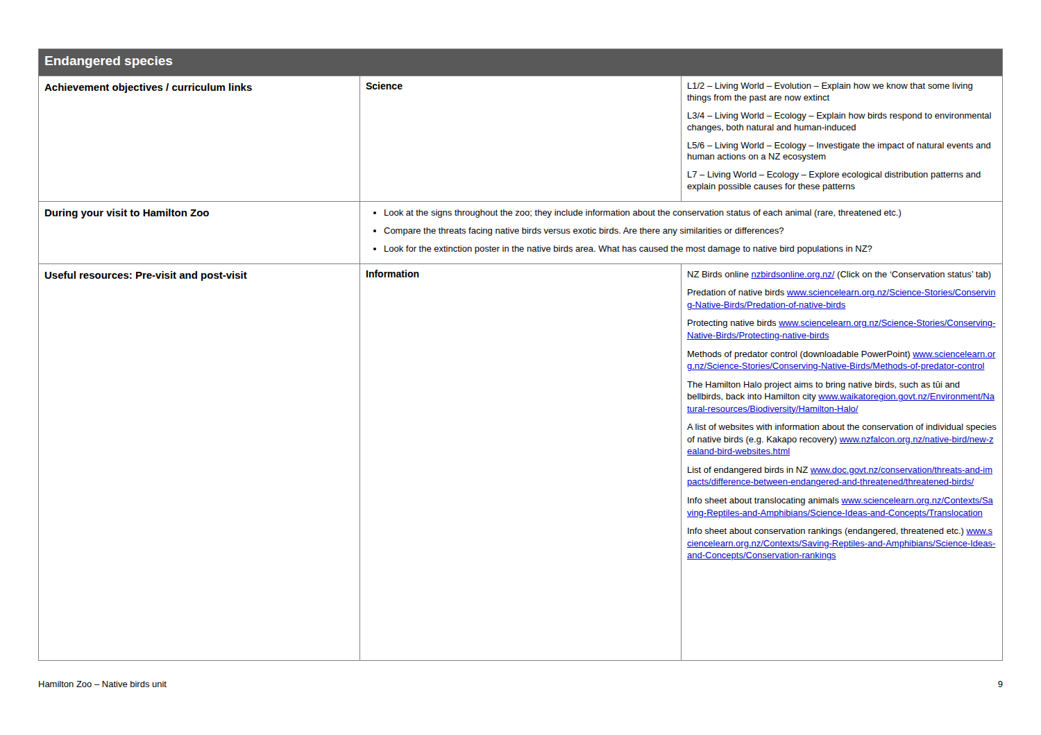| Endangered species |
| Achievement objectives / curriculum links | Science | L1/2 – Living World – Evolution – Explain how we know that some living things from the past are now extinct L3/4 – Living World – Ecology – Explain how birds respond to environmental changes, both natural and human-induced L5/6 – Living World – Ecology – Investigate the impact of natural events and human actions on a NZ ecosystem L7 – Living World – Ecology – Explore ecological distribution patterns and explain possible causes for these patterns |
| During your visit to Hamilton Zoo | Look at the signs throughout the zoo; they include information about the conservation status of each animal (rare, threatened etc.) Compare the threats facing native birds versus exotic birds. Are there any similarities or differences? Look for the extinction poster in the native birds area. What has caused the most damage to native bird populations in NZ? |
| Useful resources: Pre-visit and post-visit | Information | NZ Birds online nzbirdsonline.org.nz/ (Click on the ‘Conservation status’ tab) Predation of native birds www.sciencelearn.org.nz/Science-Stories/Conserving-Native-Birds/Predation-of-native-birds Protecting native birds www.sciencelearn.org.nz/Science-Stories/Conserving-Native-Birds/Protecting-native-birds Methods of predator control (downloadable PowerPoint) www.sciencelearn.org.nz/Science-Stories/Conserving-Native-Birds/Methods-of-predator-control The Hamilton Halo project aims to bring native birds, such as tūi and bellbirds, back into Hamilton city www.waikatoregion.govt.nz/Environment/Natural-resources/Biodiversity/Hamilton-Halo/ A list of websites with information about the conservation of individual species of native birds (e.g. Kakapo recovery) www.nzfalcon.org.nz/native-bird/new-zealand-bird-websites.html List of endangered birds in NZ www.doc.govt.nz/conservation/threats-and-impacts/difference-between-endangered-and-threatened/threatened-birds/ Info sheet about translocating animals www.sciencelearn.org.nz/Contexts/Saving-Reptiles-and-Amphibians/Science-Ideas-and-Concepts/Translocation Info sheet about conservation rankings (endangered, threatened etc.) www.sciencelearn.org.nz/Contexts/Saving-Reptiles-and-Amphibians/Science-Ideas-and-Concepts/Conservation-rankings |
Hamilton Zoo – Native birds unit
9